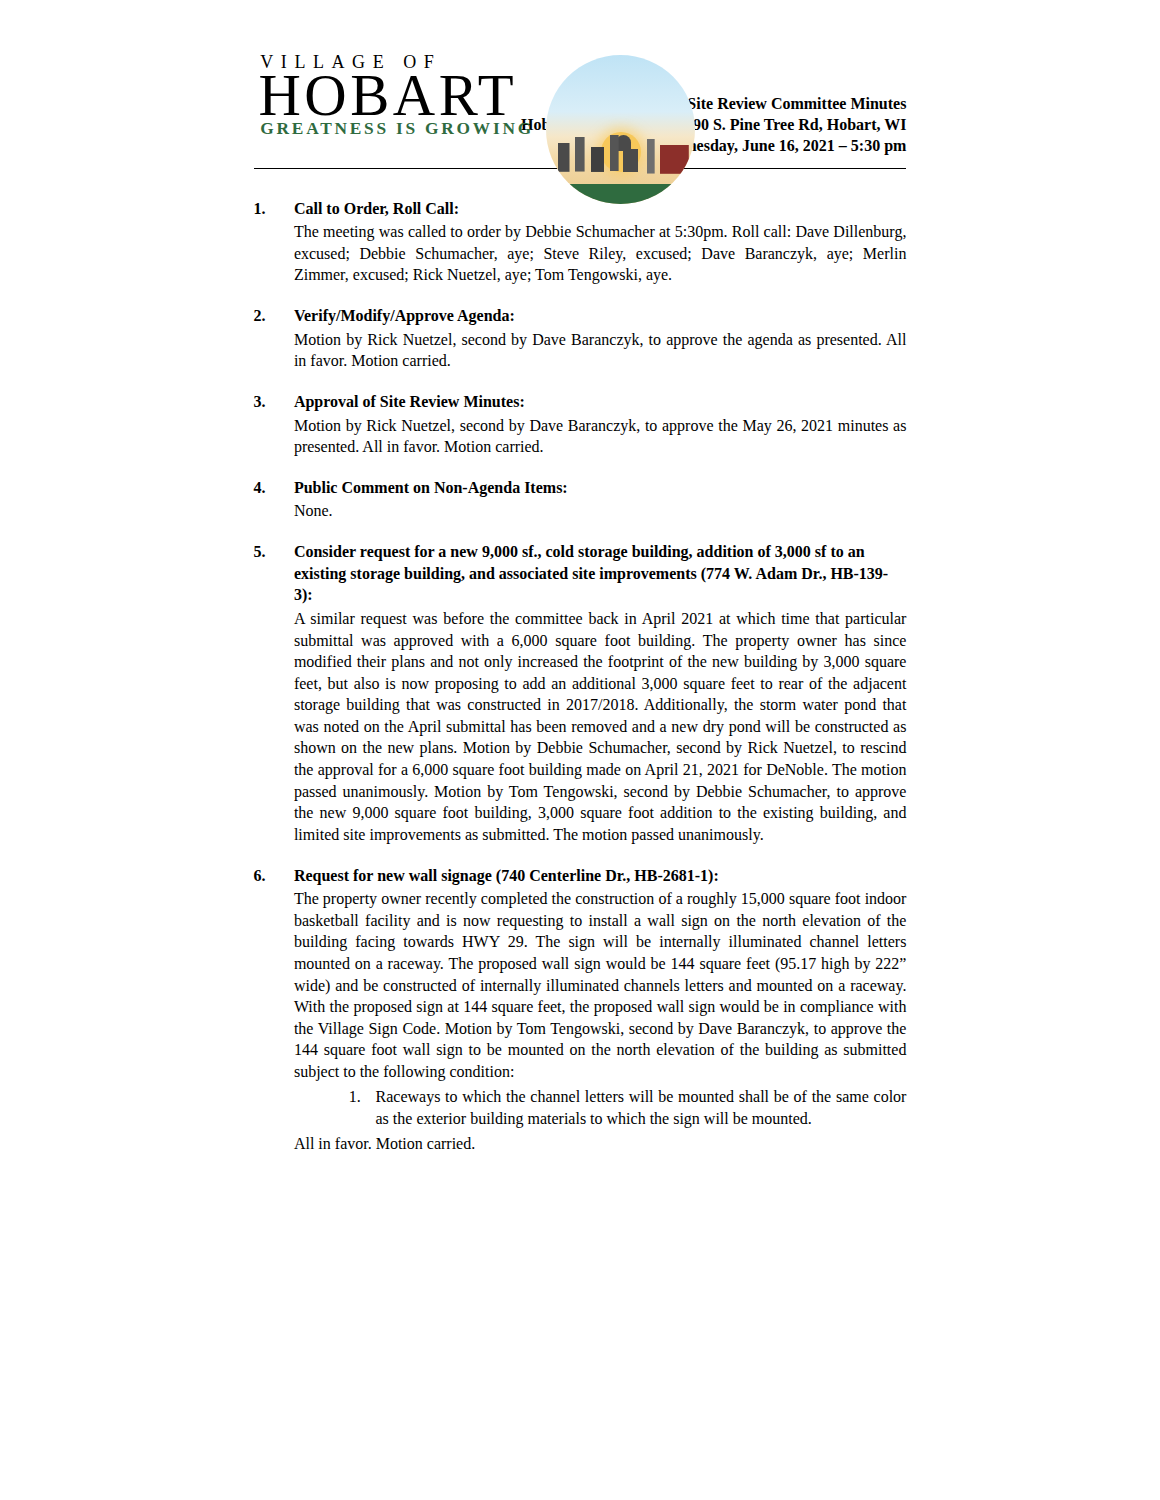VILLAGE OF
HOBART
GREATNESS IS GROWING
Village of Hobart Site Review Committee Minutes
Hobart Village Office; 2990 S. Pine Tree Rd, Hobart, WI
Wednesday, June 16, 2021 – 5:30 pm
Call to Order, Roll Call:
The meeting was called to order by Debbie Schumacher at 5:30pm. Roll call: Dave Dillenburg, excused; Debbie Schumacher, aye; Steve Riley, excused; Dave Baranczyk, aye; Merlin Zimmer, excused; Rick Nuetzel, aye; Tom Tengowski, aye.
Verify/Modify/Approve Agenda:
Motion by Rick Nuetzel, second by Dave Baranczyk, to approve the agenda as presented. All in favor. Motion carried.
Approval of Site Review Minutes:
Motion by Rick Nuetzel, second by Dave Baranczyk, to approve the May 26, 2021 minutes as presented. All in favor. Motion carried.
Public Comment on Non-Agenda Items:
None.
Consider request for a new 9,000 sf., cold storage building, addition of 3,000 sf to an existing storage building, and associated site improvements (774 W. Adam Dr., HB-139-3):
A similar request was before the committee back in April 2021 at which time that particular submittal was approved with a 6,000 square foot building. The property owner has since modified their plans and not only increased the footprint of the new building by 3,000 square feet, but also is now proposing to add an additional 3,000 square feet to rear of the adjacent storage building that was constructed in 2017/2018. Additionally, the storm water pond that was noted on the April submittal has been removed and a new dry pond will be constructed as shown on the new plans. Motion by Debbie Schumacher, second by Rick Nuetzel, to rescind the approval for a 6,000 square foot building made on April 21, 2021 for DeNoble. The motion passed unanimously. Motion by Tom Tengowski, second by Debbie Schumacher, to approve the new 9,000 square foot building, 3,000 square foot addition to the existing building, and limited site improvements as submitted. The motion passed unanimously.
Request for new wall signage (740 Centerline Dr., HB-2681-1):
The property owner recently completed the construction of a roughly 15,000 square foot indoor basketball facility and is now requesting to install a wall sign on the north elevation of the building facing towards HWY 29. The sign will be internally illuminated channel letters mounted on a raceway. The proposed wall sign would be 144 square feet (95.17 high by 222” wide) and be constructed of internally illuminated channels letters and mounted on a raceway. With the proposed sign at 144 square feet, the proposed wall sign would be in compliance with the Village Sign Code. Motion by Tom Tengowski, second by Dave Baranczyk, to approve the 144 square foot wall sign to be mounted on the north elevation of the building as submitted subject to the following condition:
Raceways to which the channel letters will be mounted shall be of the same color as the exterior building materials to which the sign will be mounted.
All in favor. Motion carried.